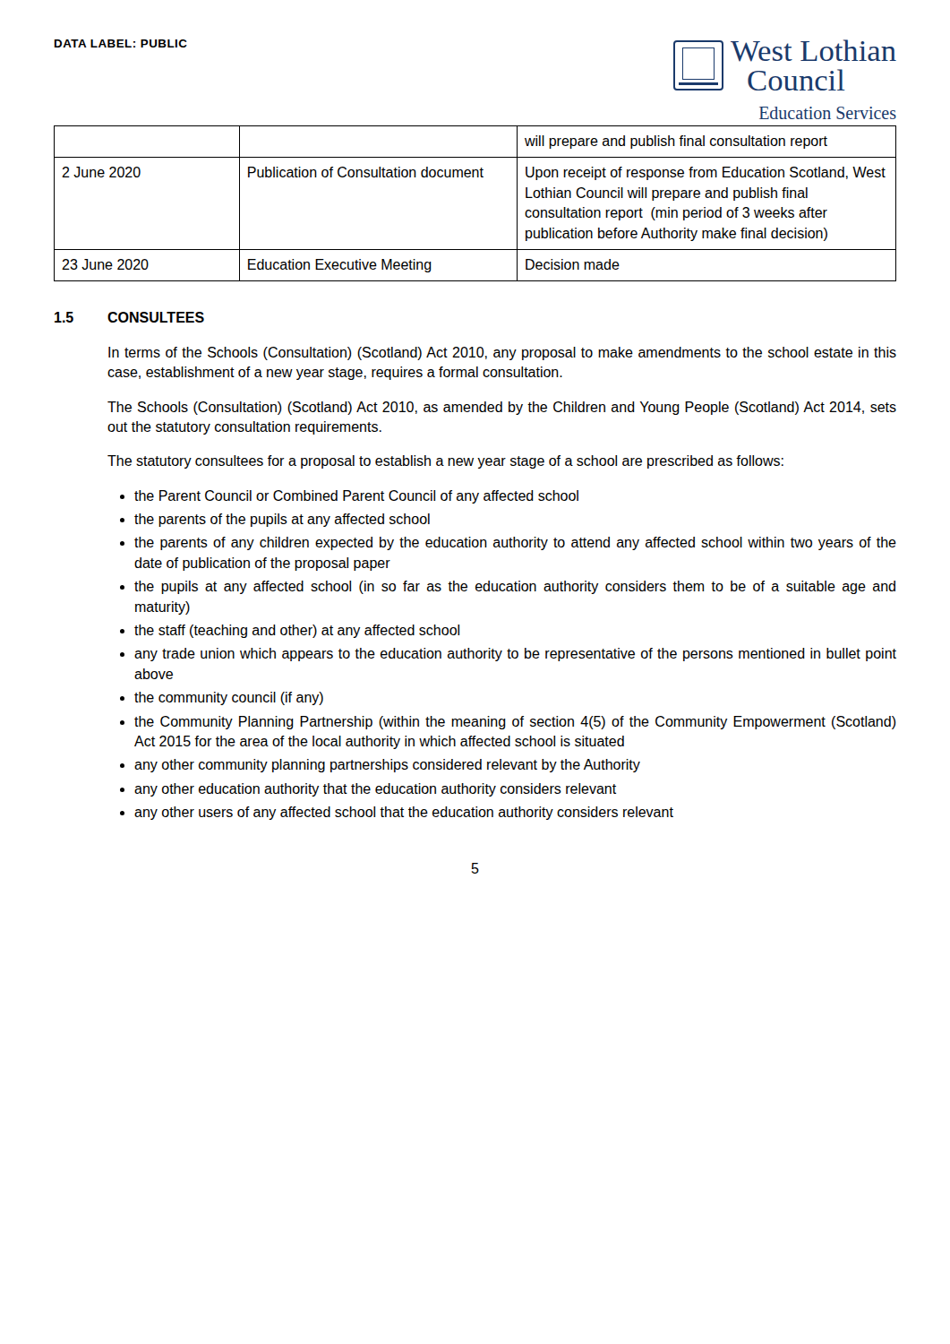DATA LABEL: PUBLIC
West Lothian Council
Education Services
| | | will prepare and publish final consultation report |
| 2 June 2020 | Publication of Consultation document | Upon receipt of response from Education Scotland, West Lothian Council will prepare and publish final consultation report (min period of 3 weeks after publication before Authority make final decision) |
| 23 June 2020 | Education Executive Meeting | Decision made |
1.5 CONSULTEES
In terms of the Schools (Consultation) (Scotland) Act 2010, any proposal to make amendments to the school estate in this case, establishment of a new year stage, requires a formal consultation.
The Schools (Consultation) (Scotland) Act 2010, as amended by the Children and Young People (Scotland) Act 2014, sets out the statutory consultation requirements.
The statutory consultees for a proposal to establish a new year stage of a school are prescribed as follows:
the Parent Council or Combined Parent Council of any affected school
the parents of the pupils at any affected school
the parents of any children expected by the education authority to attend any affected school within two years of the date of publication of the proposal paper
the pupils at any affected school (in so far as the education authority considers them to be of a suitable age and maturity)
the staff (teaching and other) at any affected school
any trade union which appears to the education authority to be representative of the persons mentioned in bullet point above
the community council (if any)
the Community Planning Partnership (within the meaning of section 4(5) of the Community Empowerment (Scotland) Act 2015 for the area of the local authority in which affected school is situated
any other community planning partnerships considered relevant by the Authority
any other education authority that the education authority considers relevant
any other users of any affected school that the education authority considers relevant
5